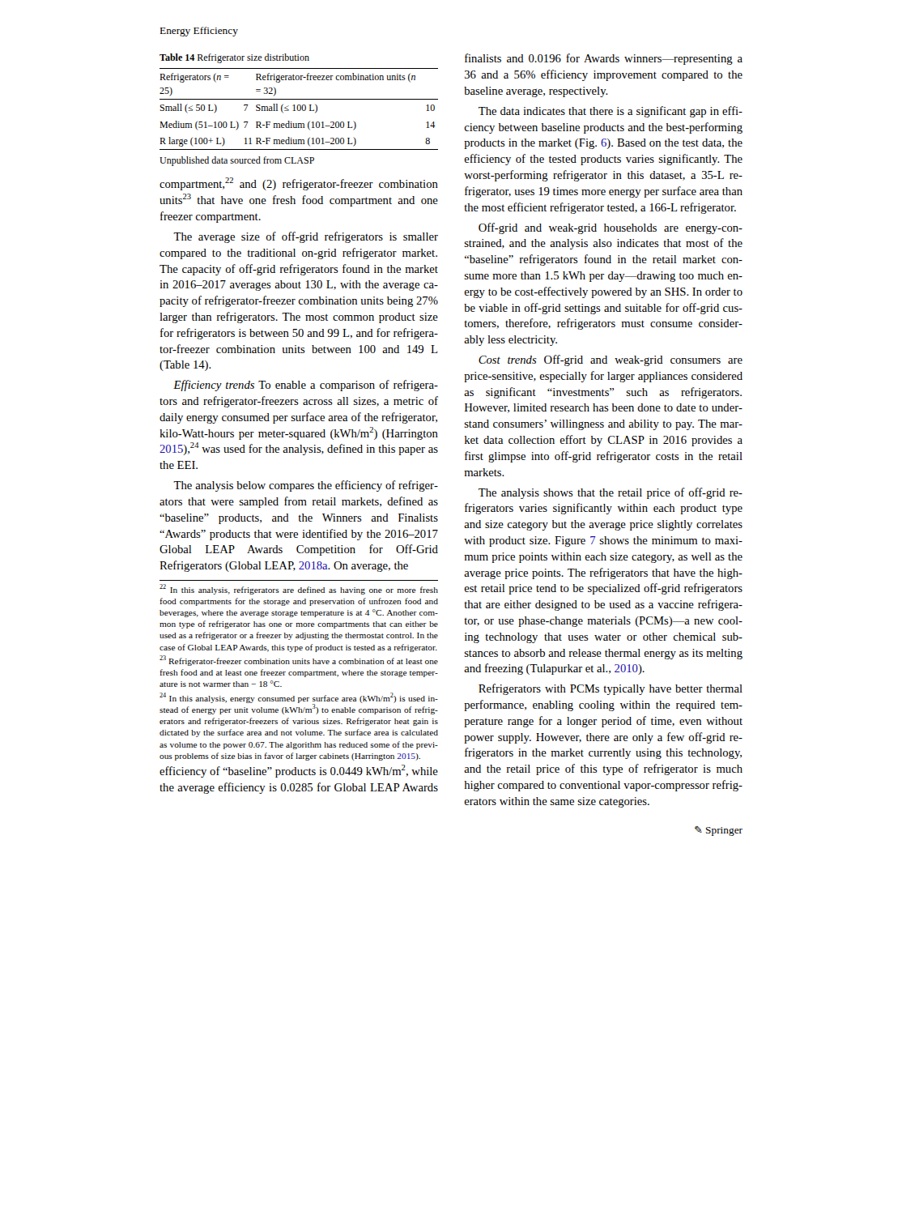Energy Efficiency
Table 14 Refrigerator size distribution
| Refrigerators ( n = 25) | | Refrigerator-freezer combination units ( n = 32) | |
| --- | --- | --- | --- |
| Small (≤ 50 L) | 7 | Small (≤ 100 L) | 10 |
| Medium (51–100 L) | 7 | R-F medium (101–200 L) | 14 |
| R large (100+ L) | 11 | R-F medium (101–200 L) | 8 |
Unpublished data sourced from CLASP
compartment,22 and (2) refrigerator-freezer combination units23 that have one fresh food compartment and one freezer compartment.
The average size of off-grid refrigerators is smaller compared to the traditional on-grid refrigerator market. The capacity of off-grid refrigerators found in the market in 2016–2017 averages about 130 L, with the average capacity of refrigerator-freezer combination units being 27% larger than refrigerators. The most common product size for refrigerators is between 50 and 99 L, and for refrigerator-freezer combination units between 100 and 149 L (Table 14).
Efficiency trends To enable a comparison of refrigerators and refrigerator-freezers across all sizes, a metric of daily energy consumed per surface area of the refrigerator, kilo-Watt-hours per meter-squared (kWh/m2) (Harrington 2015),24 was used for the analysis, defined in this paper as the EEI.
The analysis below compares the efficiency of refrigerators that were sampled from retail markets, defined as “baseline” products, and the Winners and Finalists “Awards” products that were identified by the 2016–2017 Global LEAP Awards Competition for Off-Grid Refrigerators (Global LEAP, 2018a. On average, the
22 In this analysis, refrigerators are defined as having one or more fresh food compartments for the storage and preservation of unfrozen food and beverages, where the average storage temperature is at 4 °C. Another common type of refrigerator has one or more compartments that can either be used as a refrigerator or a freezer by adjusting the thermostat control. In the case of Global LEAP Awards, this type of product is tested as a refrigerator.
23 Refrigerator-freezer combination units have a combination of at least one fresh food and at least one freezer compartment, where the storage temperature is not warmer than − 18 °C.
24 In this analysis, energy consumed per surface area (kWh/m2) is used instead of energy per unit volume (kWh/m3) to enable comparison of refrigerators and refrigerator-freezers of various sizes. Refrigerator heat gain is dictated by the surface area and not volume. The surface area is calculated as volume to the power 0.67. The algorithm has reduced some of the previous problems of size bias in favor of larger cabinets (Harrington 2015).
efficiency of “baseline” products is 0.0449 kWh/m2, while the average efficiency is 0.0285 for Global LEAP Awards finalists and 0.0196 for Awards winners—representing a 36 and a 56% efficiency improvement compared to the baseline average, respectively.
The data indicates that there is a significant gap in efficiency between baseline products and the best-performing products in the market (Fig. 6). Based on the test data, the efficiency of the tested products varies significantly. The worst-performing refrigerator in this dataset, a 35-L refrigerator, uses 19 times more energy per surface area than the most efficient refrigerator tested, a 166-L refrigerator.
Off-grid and weak-grid households are energy-constrained, and the analysis also indicates that most of the “baseline” refrigerators found in the retail market consume more than 1.5 kWh per day—drawing too much energy to be cost-effectively powered by an SHS. In order to be viable in off-grid settings and suitable for off-grid customers, therefore, refrigerators must consume considerably less electricity.
Cost trends Off-grid and weak-grid consumers are price-sensitive, especially for larger appliances considered as significant “investments” such as refrigerators. However, limited research has been done to date to understand consumers’ willingness and ability to pay. The market data collection effort by CLASP in 2016 provides a first glimpse into off-grid refrigerator costs in the retail markets.
The analysis shows that the retail price of off-grid refrigerators varies significantly within each product type and size category but the average price slightly correlates with product size. Figure 7 shows the minimum to maximum price points within each size category, as well as the average price points. The refrigerators that have the highest retail price tend to be specialized off-grid refrigerators that are either designed to be used as a vaccine refrigerator, or use phase-change materials (PCMs)—a new cooling technology that uses water or other chemical substances to absorb and release thermal energy as its melting and freezing (Tulapurkar et al., 2010).
Refrigerators with PCMs typically have better thermal performance, enabling cooling within the required temperature range for a longer period of time, even without power supply. However, there are only a few off-grid refrigerators in the market currently using this technology, and the retail price of this type of refrigerator is much higher compared to conventional vapor-compressor refrigerators within the same size categories.
✎ Springer